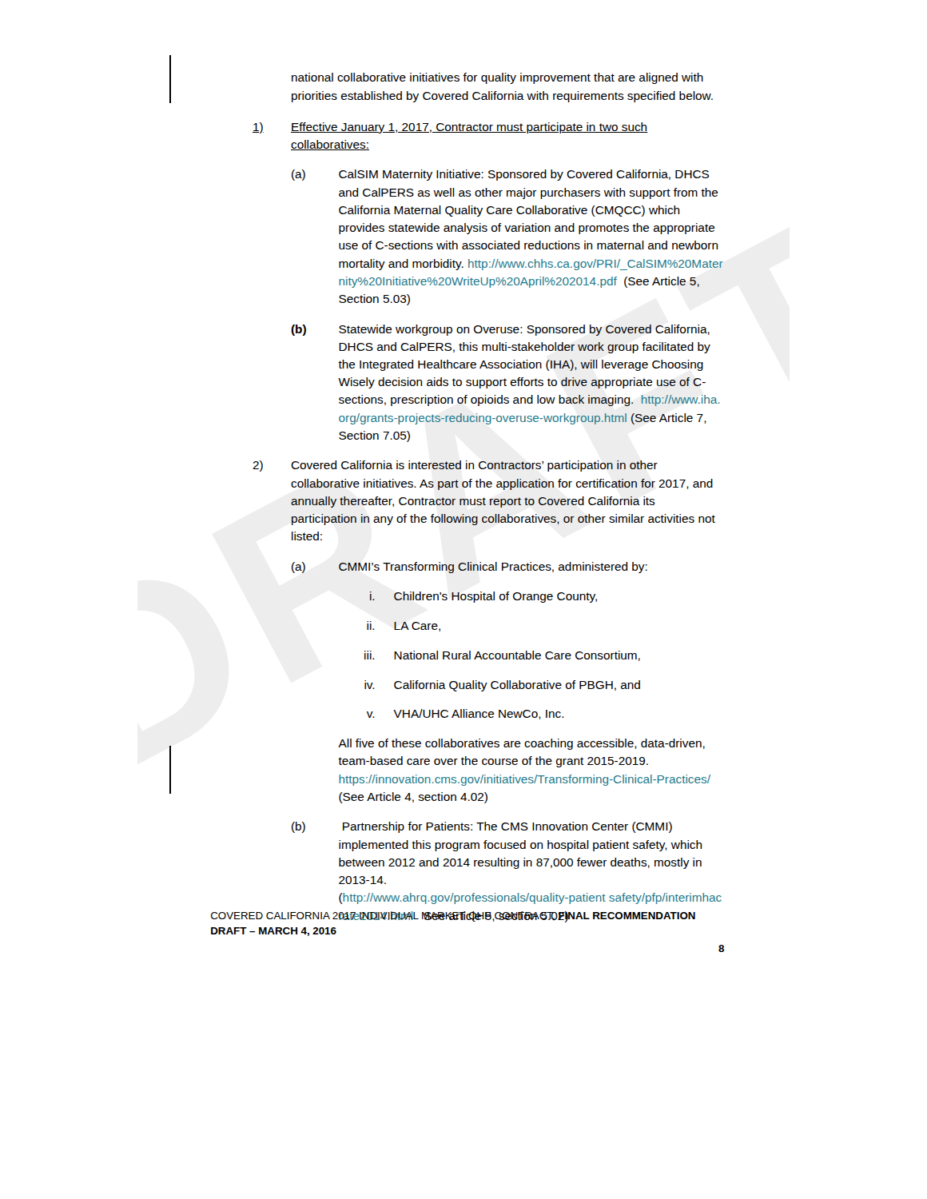DRAFT
national collaborative initiatives for quality improvement that are aligned with priorities established by Covered California with requirements specified below.
1) Effective January 1, 2017, Contractor must participate in two such collaboratives:
(a) CalSIM Maternity Initiative: Sponsored by Covered California, DHCS and CalPERS as well as other major purchasers with support from the California Maternal Quality Care Collaborative (CMQCC) which provides statewide analysis of variation and promotes the appropriate use of C-sections with associated reductions in maternal and newborn mortality and morbidity. http://www.chhs.ca.gov/PRI/_CalSIM%20Maternity%20Initiative%20WriteUp%20April%202014.pdf (See Article 5, Section 5.03)
(b) Statewide workgroup on Overuse: Sponsored by Covered California, DHCS and CalPERS, this multi-stakeholder work group facilitated by the Integrated Healthcare Association (IHA), will leverage Choosing Wisely decision aids to support efforts to drive appropriate use of C-sections, prescription of opioids and low back imaging. http://www.iha.org/grants-projects-reducing-overuse-workgroup.html (See Article 7, Section 7.05)
2) Covered California is interested in Contractors’ participation in other collaborative initiatives. As part of the application for certification for 2017, and annually thereafter, Contractor must report to Covered California its participation in any of the following collaboratives, or other similar activities not listed:
(a) CMMI’s Transforming Clinical Practices, administered by:
i. Children's Hospital of Orange County,
ii. LA Care,
iii. National Rural Accountable Care Consortium,
iv. California Quality Collaborative of PBGH, and
v. VHA/UHC Alliance NewCo, Inc.
All five of these collaboratives are coaching accessible, data-driven, team-based care over the course of the grant 2015-2019.
https://innovation.cms.gov/initiatives/Transforming-Clinical-Practices/
(See Article 4, section 4.02)
(b) Partnership for Patients: The CMS Innovation Center (CMMI) implemented this program focused on hospital patient safety, which between 2012 and 2014 resulting in 87,000 fewer deaths, mostly in 2013-14.
(http://www.ahrq.gov/professionals/quality-patient safety/pfp/interimhacrate2014.html See article 5, section 5.02)
COVERED CALIFORNIA 2017 INDIVIDUAL MARKET QHP CONTRACT, FINAL RECOMMENDATION DRAFT – MARCH 4, 2016
8